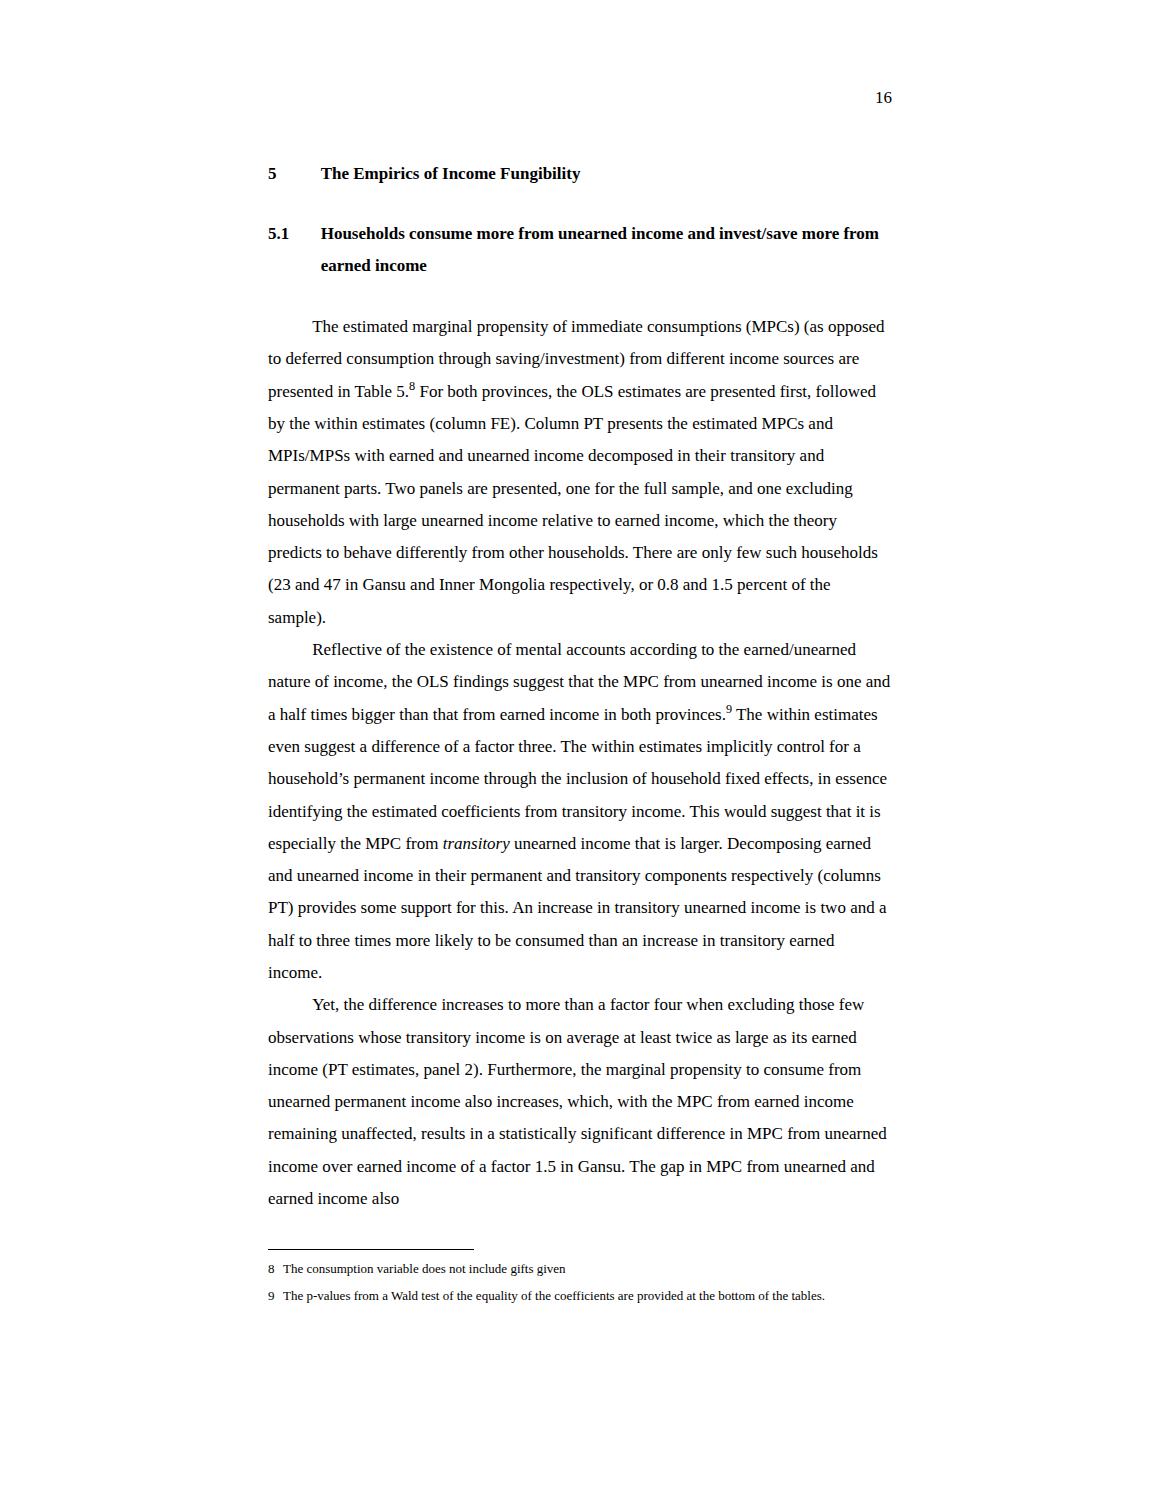16
5 The Empirics of Income Fungibility
5.1 Households consume more from unearned income and invest/save more from earned income
The estimated marginal propensity of immediate consumptions (MPCs) (as opposed to deferred consumption through saving/investment) from different income sources are presented in Table 5.8 For both provinces, the OLS estimates are presented first, followed by the within estimates (column FE). Column PT presents the estimated MPCs and MPIs/MPSs with earned and unearned income decomposed in their transitory and permanent parts. Two panels are presented, one for the full sample, and one excluding households with large unearned income relative to earned income, which the theory predicts to behave differently from other households. There are only few such households (23 and 47 in Gansu and Inner Mongolia respectively, or 0.8 and 1.5 percent of the sample).
Reflective of the existence of mental accounts according to the earned/unearned nature of income, the OLS findings suggest that the MPC from unearned income is one and a half times bigger than that from earned income in both provinces.9 The within estimates even suggest a difference of a factor three. The within estimates implicitly control for a household’s permanent income through the inclusion of household fixed effects, in essence identifying the estimated coefficients from transitory income. This would suggest that it is especially the MPC from transitory unearned income that is larger. Decomposing earned and unearned income in their permanent and transitory components respectively (columns PT) provides some support for this. An increase in transitory unearned income is two and a half to three times more likely to be consumed than an increase in transitory earned income.
Yet, the difference increases to more than a factor four when excluding those few observations whose transitory income is on average at least twice as large as its earned income (PT estimates, panel 2). Furthermore, the marginal propensity to consume from unearned permanent income also increases, which, with the MPC from earned income remaining unaffected, results in a statistically significant difference in MPC from unearned income over earned income of a factor 1.5 in Gansu. The gap in MPC from unearned and earned income also
8 The consumption variable does not include gifts given
9 The p-values from a Wald test of the equality of the coefficients are provided at the bottom of the tables.